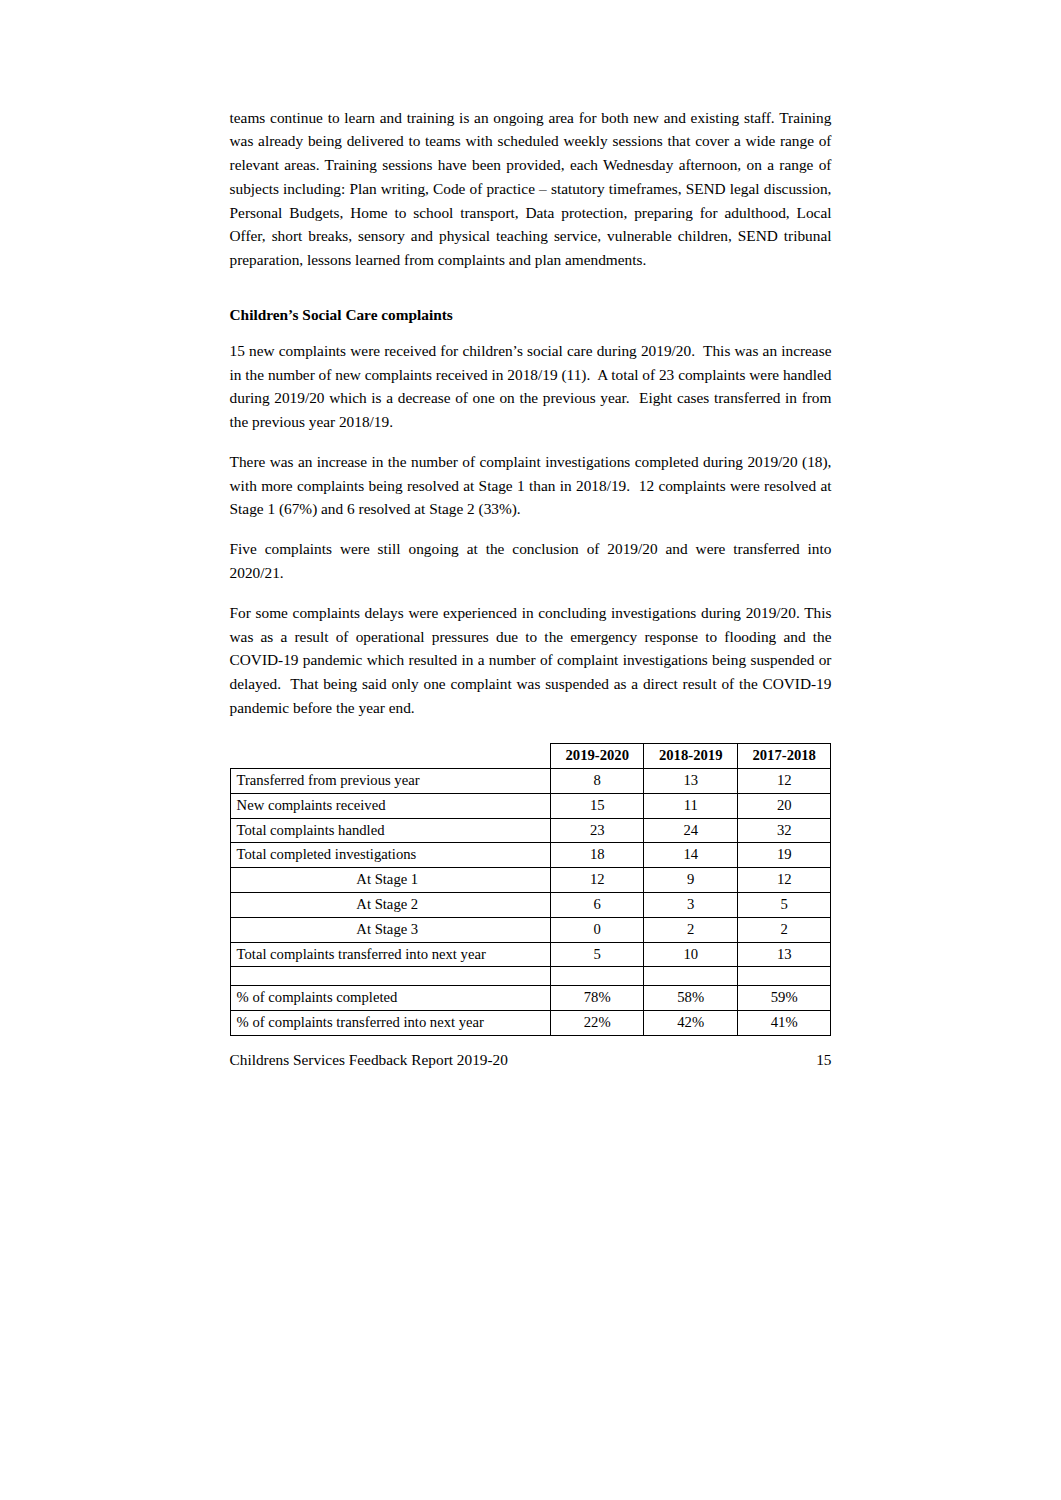teams continue to learn and training is an ongoing area for both new and existing staff. Training was already being delivered to teams with scheduled weekly sessions that cover a wide range of relevant areas. Training sessions have been provided, each Wednesday afternoon, on a range of subjects including: Plan writing, Code of practice – statutory timeframes, SEND legal discussion, Personal Budgets, Home to school transport, Data protection, preparing for adulthood, Local Offer, short breaks, sensory and physical teaching service, vulnerable children, SEND tribunal preparation, lessons learned from complaints and plan amendments.
Children’s Social Care complaints
15 new complaints were received for children’s social care during 2019/20. This was an increase in the number of new complaints received in 2018/19 (11). A total of 23 complaints were handled during 2019/20 which is a decrease of one on the previous year. Eight cases transferred in from the previous year 2018/19.
There was an increase in the number of complaint investigations completed during 2019/20 (18), with more complaints being resolved at Stage 1 than in 2018/19. 12 complaints were resolved at Stage 1 (67%) and 6 resolved at Stage 2 (33%).
Five complaints were still ongoing at the conclusion of 2019/20 and were transferred into 2020/21.
For some complaints delays were experienced in concluding investigations during 2019/20. This was as a result of operational pressures due to the emergency response to flooding and the COVID-19 pandemic which resulted in a number of complaint investigations being suspended or delayed. That being said only one complaint was suspended as a direct result of the COVID-19 pandemic before the year end.
| | 2019-2020 | 2018-2019 | 2017-2018 |
| --- | --- | --- | --- |
| Transferred from previous year | 8 | 13 | 12 |
| New complaints received | 15 | 11 | 20 |
| Total complaints handled | 23 | 24 | 32 |
| Total completed investigations | 18 | 14 | 19 |
| At Stage 1 | 12 | 9 | 12 |
| At Stage 2 | 6 | 3 | 5 |
| At Stage 3 | 0 | 2 | 2 |
| Total complaints transferred into next year | 5 | 10 | 13 |
| % of complaints completed | 78% | 58% | 59% |
| % of complaints transferred into next year | 22% | 42% | 41% |
Childrens Services Feedback Report 2019-20 15